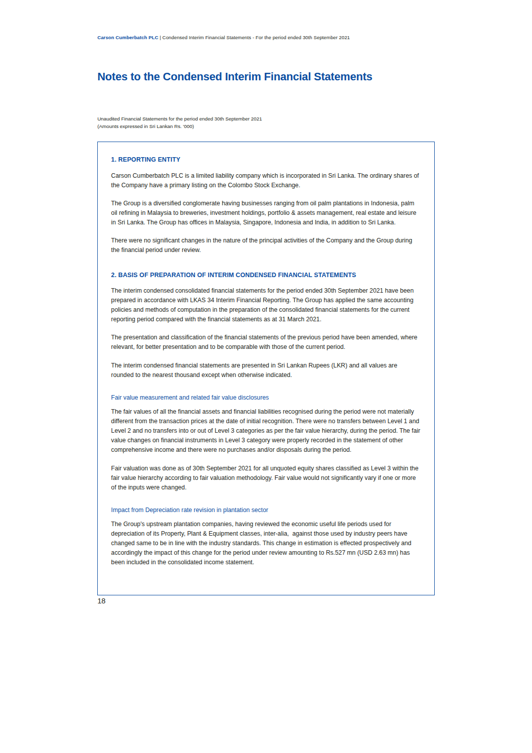Carson Cumberbatch PLC | Condensed Interim Financial Statements - For the period ended 30th September 2021
Notes to the Condensed Interim Financial Statements
Unaudited Financial Statements for the period ended 30th September 2021
(Amounts expressed in Sri Lankan Rs. '000)
1. REPORTING ENTITY
Carson Cumberbatch PLC is a limited liability company which is incorporated in Sri Lanka. The ordinary shares of the Company have a primary listing on the Colombo Stock Exchange.
The Group is a diversified conglomerate having businesses ranging from oil palm plantations in Indonesia, palm oil refining in Malaysia to breweries, investment holdings, portfolio & assets management, real estate and leisure in Sri Lanka. The Group has offices in Malaysia, Singapore, Indonesia and India, in addition to Sri Lanka.
There were no significant changes in the nature of the principal activities of the Company and the Group during the financial period under review.
2. BASIS OF PREPARATION OF INTERIM CONDENSED FINANCIAL STATEMENTS
The interim condensed consolidated financial statements for the period ended 30th September 2021 have been prepared in accordance with LKAS 34 Interim Financial Reporting. The Group has applied the same accounting policies and methods of computation in the preparation of the consolidated financial statements for the current reporting period compared with the financial statements as at 31 March 2021.
The presentation and classification of the financial statements of the previous period have been amended, where relevant, for better presentation and to be comparable with those of the current period.
The interim condensed financial statements are presented in Sri Lankan Rupees (LKR) and all values are rounded to the nearest thousand except when otherwise indicated.
Fair value measurement and related fair value disclosures
The fair values of all the financial assets and financial liabilities recognised during the period were not materially different from the transaction prices at the date of initial recognition. There were no transfers between Level 1 and Level 2 and no transfers into or out of Level 3 categories as per the fair value hierarchy, during the period. The fair value changes on financial instruments in Level 3 category were properly recorded in the statement of other comprehensive income and there were no purchases and/or disposals during the period.
Fair valuation was done as of 30th September 2021 for all unquoted equity shares classified as Level 3 within the fair value hierarchy according to fair valuation methodology. Fair value would not significantly vary if one or more of the inputs were changed.
Impact from Depreciation rate revision in plantation sector
The Group's upstream plantation companies, having reviewed the economic useful life periods used for depreciation of its Property, Plant & Equipment classes, inter-alia, against those used by industry peers have changed same to be in line with the industry standards. This change in estimation is effected prospectively and accordingly the impact of this change for the period under review amounting to Rs.527 mn (USD 2.63 mn) has been included in the consolidated income statement.
18